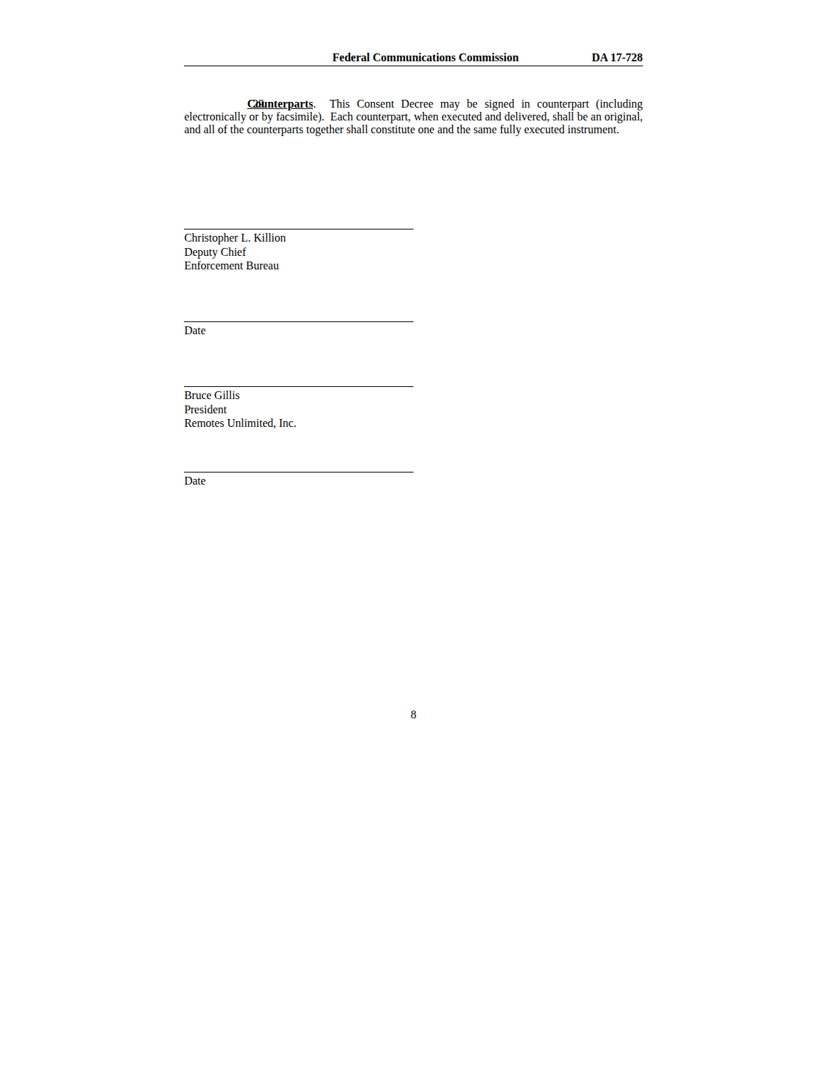Federal Communications Commission
DA 17-728
29. Counterparts. This Consent Decree may be signed in counterpart (including electronically or by facsimile). Each counterpart, when executed and delivered, shall be an original, and all of the counterparts together shall constitute one and the same fully executed instrument.
Christopher L. Killion
Deputy Chief
Enforcement Bureau
Date
Bruce Gillis
President
Remotes Unlimited, Inc.
Date
8